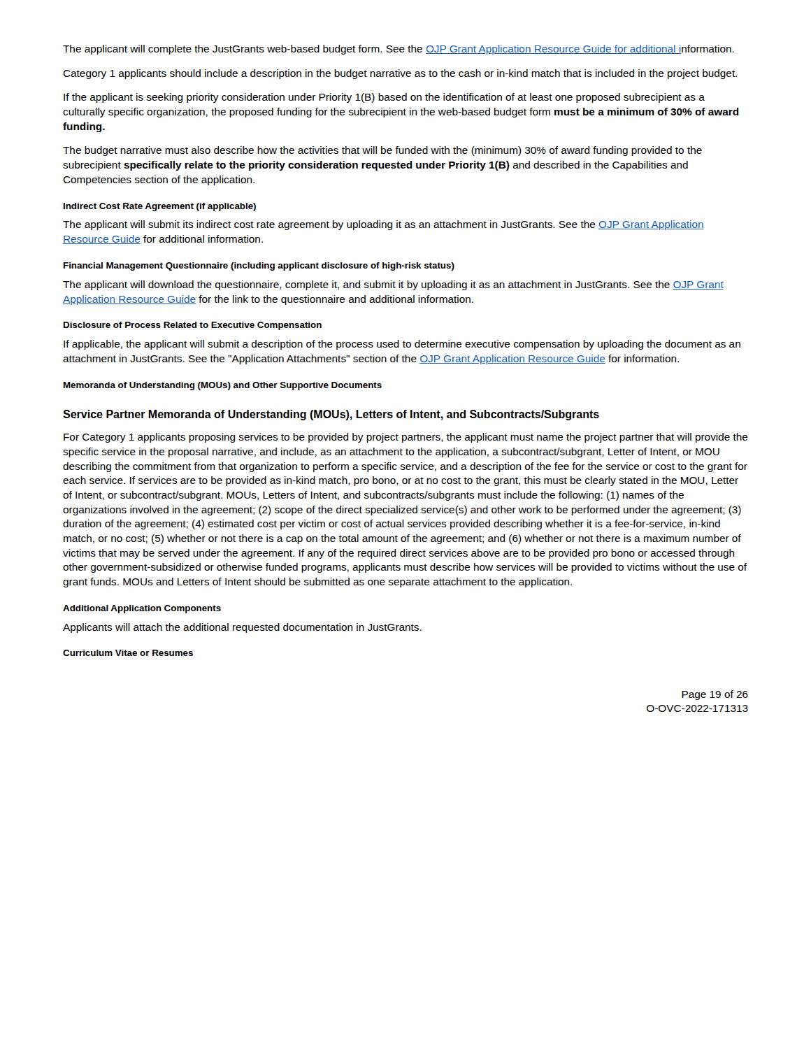The applicant will complete the JustGrants web-based budget form. See the OJP Grant Application Resource Guide for additional information.
Category 1 applicants should include a description in the budget narrative as to the cash or in-kind match that is included in the project budget.
If the applicant is seeking priority consideration under Priority 1(B) based on the identification of at least one proposed subrecipient as a culturally specific organization, the proposed funding for the subrecipient in the web-based budget form must be a minimum of 30% of award funding.
The budget narrative must also describe how the activities that will be funded with the (minimum) 30% of award funding provided to the subrecipient specifically relate to the priority consideration requested under Priority 1(B) and described in the Capabilities and Competencies section of the application.
Indirect Cost Rate Agreement (if applicable)
The applicant will submit its indirect cost rate agreement by uploading it as an attachment in JustGrants. See the OJP Grant Application Resource Guide for additional information.
Financial Management Questionnaire (including applicant disclosure of high-risk status)
The applicant will download the questionnaire, complete it, and submit it by uploading it as an attachment in JustGrants. See the OJP Grant Application Resource Guide for the link to the questionnaire and additional information.
Disclosure of Process Related to Executive Compensation
If applicable, the applicant will submit a description of the process used to determine executive compensation by uploading the document as an attachment in JustGrants. See the "Application Attachments" section of the OJP Grant Application Resource Guide for information.
Memoranda of Understanding (MOUs) and Other Supportive Documents
Service Partner Memoranda of Understanding (MOUs), Letters of Intent, and Subcontracts/Subgrants
For Category 1 applicants proposing services to be provided by project partners, the applicant must name the project partner that will provide the specific service in the proposal narrative, and include, as an attachment to the application, a subcontract/subgrant, Letter of Intent, or MOU describing the commitment from that organization to perform a specific service, and a description of the fee for the service or cost to the grant for each service. If services are to be provided as in-kind match, pro bono, or at no cost to the grant, this must be clearly stated in the MOU, Letter of Intent, or subcontract/subgrant. MOUs, Letters of Intent, and subcontracts/subgrants must include the following: (1) names of the organizations involved in the agreement; (2) scope of the direct specialized service(s) and other work to be performed under the agreement; (3) duration of the agreement; (4) estimated cost per victim or cost of actual services provided describing whether it is a fee-for-service, in-kind match, or no cost; (5) whether or not there is a cap on the total amount of the agreement; and (6) whether or not there is a maximum number of victims that may be served under the agreement. If any of the required direct services above are to be provided pro bono or accessed through other government-subsidized or otherwise funded programs, applicants must describe how services will be provided to victims without the use of grant funds. MOUs and Letters of Intent should be submitted as one separate attachment to the application.
Additional Application Components
Applicants will attach the additional requested documentation in JustGrants.
Curriculum Vitae or Resumes
Page 19 of 26
O-OVC-2022-171313